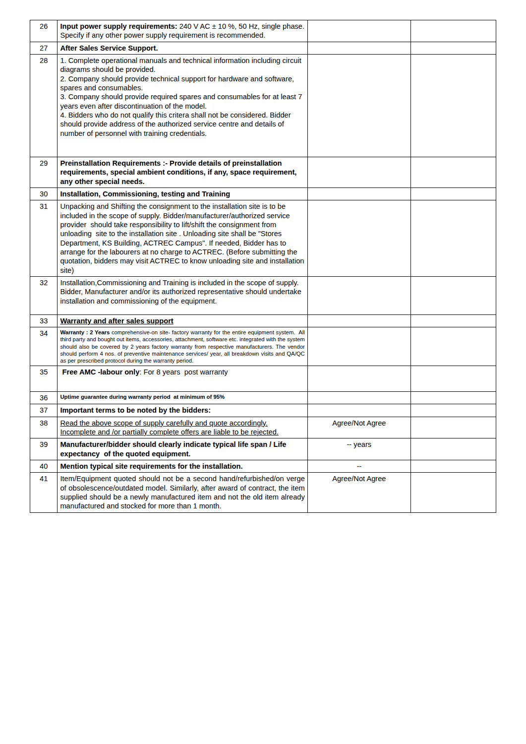| 26 | Input power supply requirements: 240 V AC ± 10 %, 50 Hz, single phase. Specify if any other power supply requirement is recommended. | | |
| 27 | After Sales Service Support. | | |
| 28 | 1. Complete operational manuals and technical information including circuit diagrams should be provided. 2. Company should provide technical support for hardware and software, spares and consumables. 3. Company should provide required spares and consumables for at least 7 years even after discontinuation of the model. 4. Bidders who do not qualify this critera shall not be considered. Bidder should provide address of the authorized service centre and details of number of personnel with training credentials. | | |
| 29 | Preinstallation Requirements :- Provide details of preinstallation requirements, special ambient conditions, if any, space requirement, any other special needs. | | |
| 30 | Installation, Commissioning, testing and Training | | |
| 31 | Unpacking and Shifting the consignment to the installation site is to be included in the scope of supply. Bidder/manufacturer/authorized service provider should take responsibility to lift/shift the consignment from unloading site to the installation site . Unloading site shall be "Stores Department, KS Building, ACTREC Campus". If needed, Bidder has to arrange for the labourers at no charge to ACTREC. (Before submitting the quotation, bidders may visit ACTREC to know unloading site and installation site) | | |
| 32 | Installation,Commissioning and Training is included in the scope of supply. Bidder, Manufacturer and/or its authorized representative should undertake installation and commissioning of the equipment. | | |
| 33 | Warranty and after sales support | | |
| 34 | Warranty : 2 Years comprehensive-on site- factory warranty for the entire equipment system. All third party and bought out items, accessories, attachment, software etc. integrated with the system should also be covered by 2 years factory warranty from respective manufacturers. The vendor should perform 4 nos. of preventive maintenance services/ year, all breakdown visits and QA/QC as per prescribed protocol during the warranty period. | | |
| 35 | Free AMC -labour only : For 8 years post warranty | | |
| 36 | Uptime guarantee during warranty period at minimum of 95% | | |
| 37 | Important terms to be noted by the bidders: | | |
| 38 | Read the above scope of supply carefully and quote accordingly. Incomplete and /or partially complete offers are liable to be rejected. | Agree/Not Agree | |
| 39 | Manufacturer/bidder should clearly indicate typical life span / Life expectancy of the quoted equipment. | -- years | |
| 40 | Mention typical site requirements for the installation. | -- | |
| 41 | Item/Equipment quoted should not be a second hand/refurbished/on verge of obsolescence/outdated model. Similarly, after award of contract, the item supplied should be a newly manufactured item and not the old item already manufactured and stocked for more than 1 month. | Agree/Not Agree | |